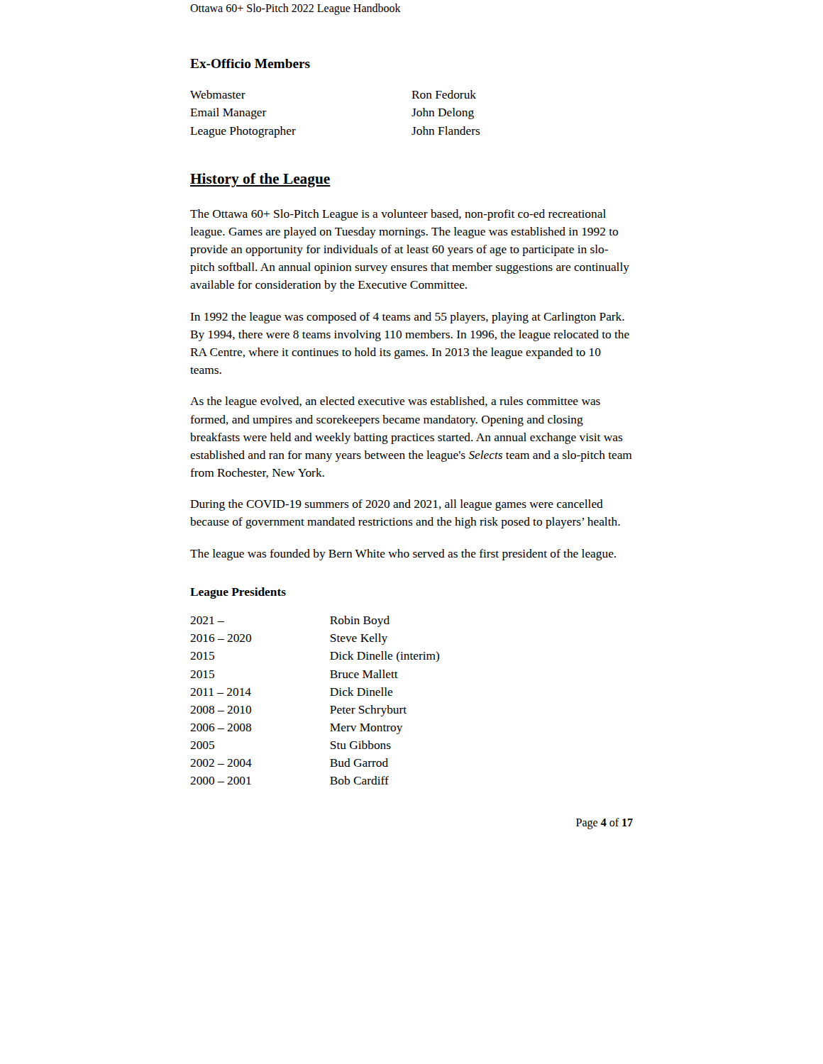Ottawa 60+ Slo-Pitch 2022 League Handbook
Ex-Officio Members
| Webmaster | Ron Fedoruk |
| Email Manager | John Delong |
| League Photographer | John Flanders |
History of the League
The Ottawa 60+ Slo-Pitch League is a volunteer based, non-profit co-ed recreational league. Games are played on Tuesday mornings. The league was established in 1992 to provide an opportunity for individuals of at least 60 years of age to participate in slo-pitch softball. An annual opinion survey ensures that member suggestions are continually available for consideration by the Executive Committee.
In 1992 the league was composed of 4 teams and 55 players, playing at Carlington Park. By 1994, there were 8 teams involving 110 members. In 1996, the league relocated to the RA Centre, where it continues to hold its games. In 2013 the league expanded to 10 teams.
As the league evolved, an elected executive was established, a rules committee was formed, and umpires and scorekeepers became mandatory. Opening and closing breakfasts were held and weekly batting practices started. An annual exchange visit was established and ran for many years between the league's Selects team and a slo-pitch team from Rochester, New York.
During the COVID-19 summers of 2020 and 2021, all league games were cancelled because of government mandated restrictions and the high risk posed to players’ health.
The league was founded by Bern White who served as the first president of the league.
League Presidents
| 2021 – | Robin Boyd |
| 2016 – 2020 | Steve Kelly |
| 2015 | Dick Dinelle (interim) |
| 2015 | Bruce Mallett |
| 2011 – 2014 | Dick Dinelle |
| 2008 – 2010 | Peter Schryburt |
| 2006 – 2008 | Merv Montroy |
| 2005 | Stu Gibbons |
| 2002 – 2004 | Bud Garrod |
| 2000 – 2001 | Bob Cardiff |
Page 4 of 17